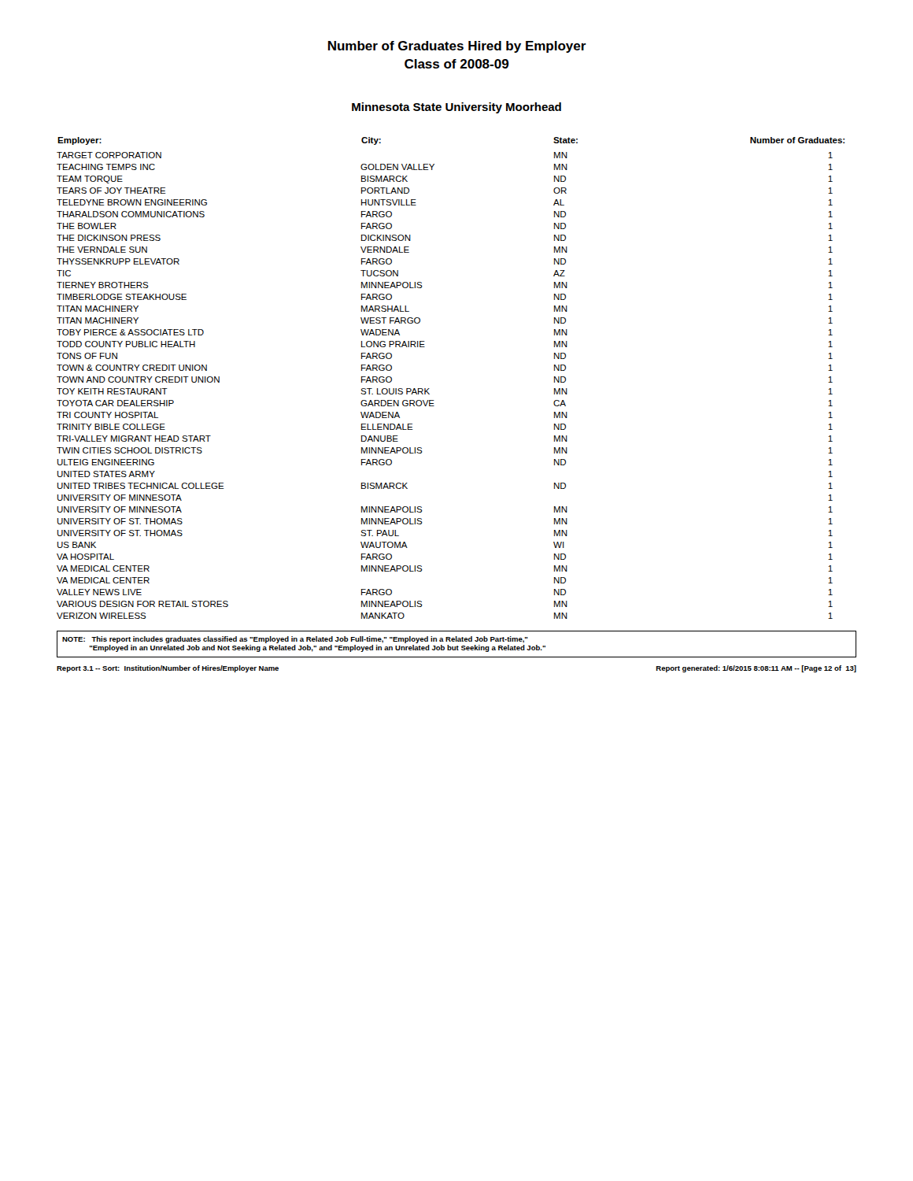Number of Graduates Hired by Employer
Class of 2008-09
Minnesota State University Moorhead
| Employer: | City: | State: | Number of Graduates: |
| --- | --- | --- | --- |
| TARGET CORPORATION | | MN | 1 |
| TEACHING TEMPS INC | GOLDEN VALLEY | MN | 1 |
| TEAM TORQUE | BISMARCK | ND | 1 |
| TEARS OF JOY THEATRE | PORTLAND | OR | 1 |
| TELEDYNE BROWN ENGINEERING | HUNTSVILLE | AL | 1 |
| THARALDSON COMMUNICATIONS | FARGO | ND | 1 |
| THE BOWLER | FARGO | ND | 1 |
| THE DICKINSON PRESS | DICKINSON | ND | 1 |
| THE VERNDALE SUN | VERNDALE | MN | 1 |
| THYSSENKRUPP ELEVATOR | FARGO | ND | 1 |
| TIC | TUCSON | AZ | 1 |
| TIERNEY BROTHERS | MINNEAPOLIS | MN | 1 |
| TIMBERLODGE STEAKHOUSE | FARGO | ND | 1 |
| TITAN MACHINERY | MARSHALL | MN | 1 |
| TITAN MACHINERY | WEST FARGO | ND | 1 |
| TOBY PIERCE & ASSOCIATES LTD | WADENA | MN | 1 |
| TODD COUNTY PUBLIC HEALTH | LONG PRAIRIE | MN | 1 |
| TONS OF FUN | FARGO | ND | 1 |
| TOWN & COUNTRY CREDIT UNION | FARGO | ND | 1 |
| TOWN AND COUNTRY CREDIT UNION | FARGO | ND | 1 |
| TOY KEITH RESTAURANT | ST. LOUIS PARK | MN | 1 |
| TOYOTA CAR DEALERSHIP | GARDEN GROVE | CA | 1 |
| TRI COUNTY HOSPITAL | WADENA | MN | 1 |
| TRINITY BIBLE COLLEGE | ELLENDALE | ND | 1 |
| TRI-VALLEY MIGRANT HEAD START | DANUBE | MN | 1 |
| TWIN CITIES SCHOOL DISTRICTS | MINNEAPOLIS | MN | 1 |
| ULTEIG ENGINEERING | FARGO | ND | 1 |
| UNITED STATES ARMY | | | 1 |
| UNITED TRIBES TECHNICAL COLLEGE | BISMARCK | ND | 1 |
| UNIVERSITY OF MINNESOTA | | | 1 |
| UNIVERSITY OF MINNESOTA | MINNEAPOLIS | MN | 1 |
| UNIVERSITY OF ST. THOMAS | MINNEAPOLIS | MN | 1 |
| UNIVERSITY OF ST. THOMAS | ST. PAUL | MN | 1 |
| US BANK | WAUTOMA | WI | 1 |
| VA HOSPITAL | FARGO | ND | 1 |
| VA MEDICAL CENTER | MINNEAPOLIS | MN | 1 |
| VA MEDICAL CENTER | | ND | 1 |
| VALLEY NEWS LIVE | FARGO | ND | 1 |
| VARIOUS DESIGN FOR RETAIL STORES | MINNEAPOLIS | MN | 1 |
| VERIZON WIRELESS | MANKATO | MN | 1 |
NOTE: This report includes graduates classified as "Employed in a Related Job Full-time," "Employed in a Related Job Part-time," "Employed in an Unrelated Job and Not Seeking a Related Job," and "Employed in an Unrelated Job but Seeking a Related Job."
Report 3.1 -- Sort: Institution/Number of Hires/Employer Name Report generated: 1/6/2015 8:08:11 AM -- [Page 12 of 13]